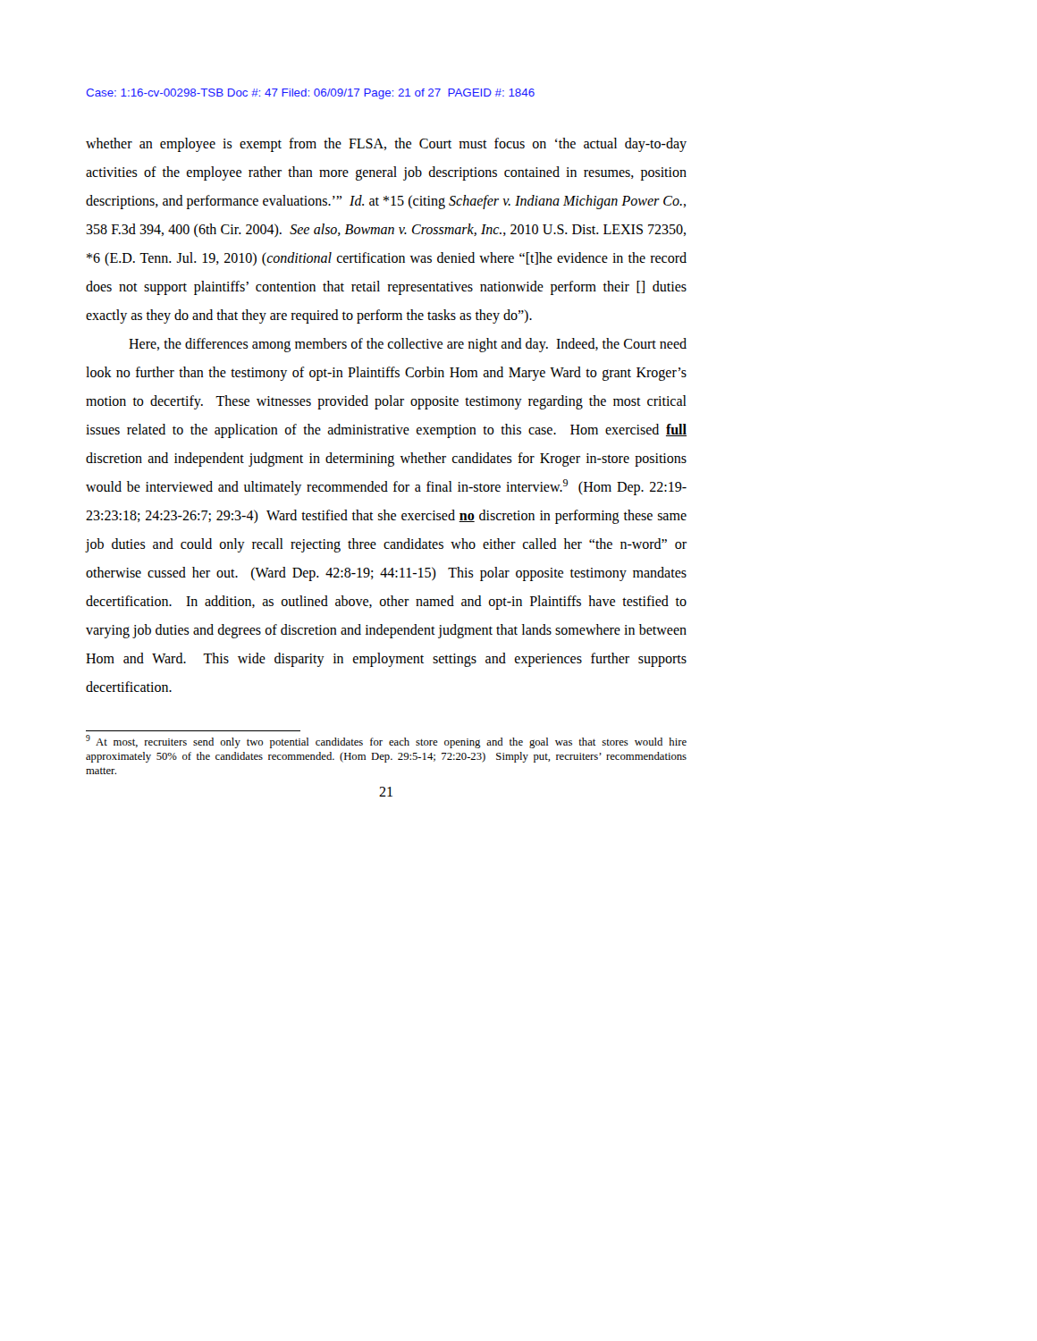Case: 1:16-cv-00298-TSB Doc #: 47 Filed: 06/09/17 Page: 21 of 27 PAGEID #: 1846
whether an employee is exempt from the FLSA, the Court must focus on ‘the actual day-to-day activities of the employee rather than more general job descriptions contained in resumes, position descriptions, and performance evaluations.’” Id. at *15 (citing Schaefer v. Indiana Michigan Power Co., 358 F.3d 394, 400 (6th Cir. 2004). See also, Bowman v. Crossmark, Inc., 2010 U.S. Dist. LEXIS 72350, *6 (E.D. Tenn. Jul. 19, 2010) (conditional certification was denied where “[t]he evidence in the record does not support plaintiffs’ contention that retail representatives nationwide perform their [] duties exactly as they do and that they are required to perform the tasks as they do”).
Here, the differences among members of the collective are night and day. Indeed, the Court need look no further than the testimony of opt-in Plaintiffs Corbin Hom and Marye Ward to grant Kroger’s motion to decertify. These witnesses provided polar opposite testimony regarding the most critical issues related to the application of the administrative exemption to this case. Hom exercised full discretion and independent judgment in determining whether candidates for Kroger in-store positions would be interviewed and ultimately recommended for a final in-store interview.9 (Hom Dep. 22:19-23:23:18; 24:23-26:7; 29:3-4) Ward testified that she exercised no discretion in performing these same job duties and could only recall rejecting three candidates who either called her “the n-word” or otherwise cussed her out. (Ward Dep. 42:8-19; 44:11-15) This polar opposite testimony mandates decertification. In addition, as outlined above, other named and opt-in Plaintiffs have testified to varying job duties and degrees of discretion and independent judgment that lands somewhere in between Hom and Ward. This wide disparity in employment settings and experiences further supports decertification.
9 At most, recruiters send only two potential candidates for each store opening and the goal was that stores would hire approximately 50% of the candidates recommended. (Hom Dep. 29:5-14; 72:20-23) Simply put, recruiters’ recommendations matter.
21